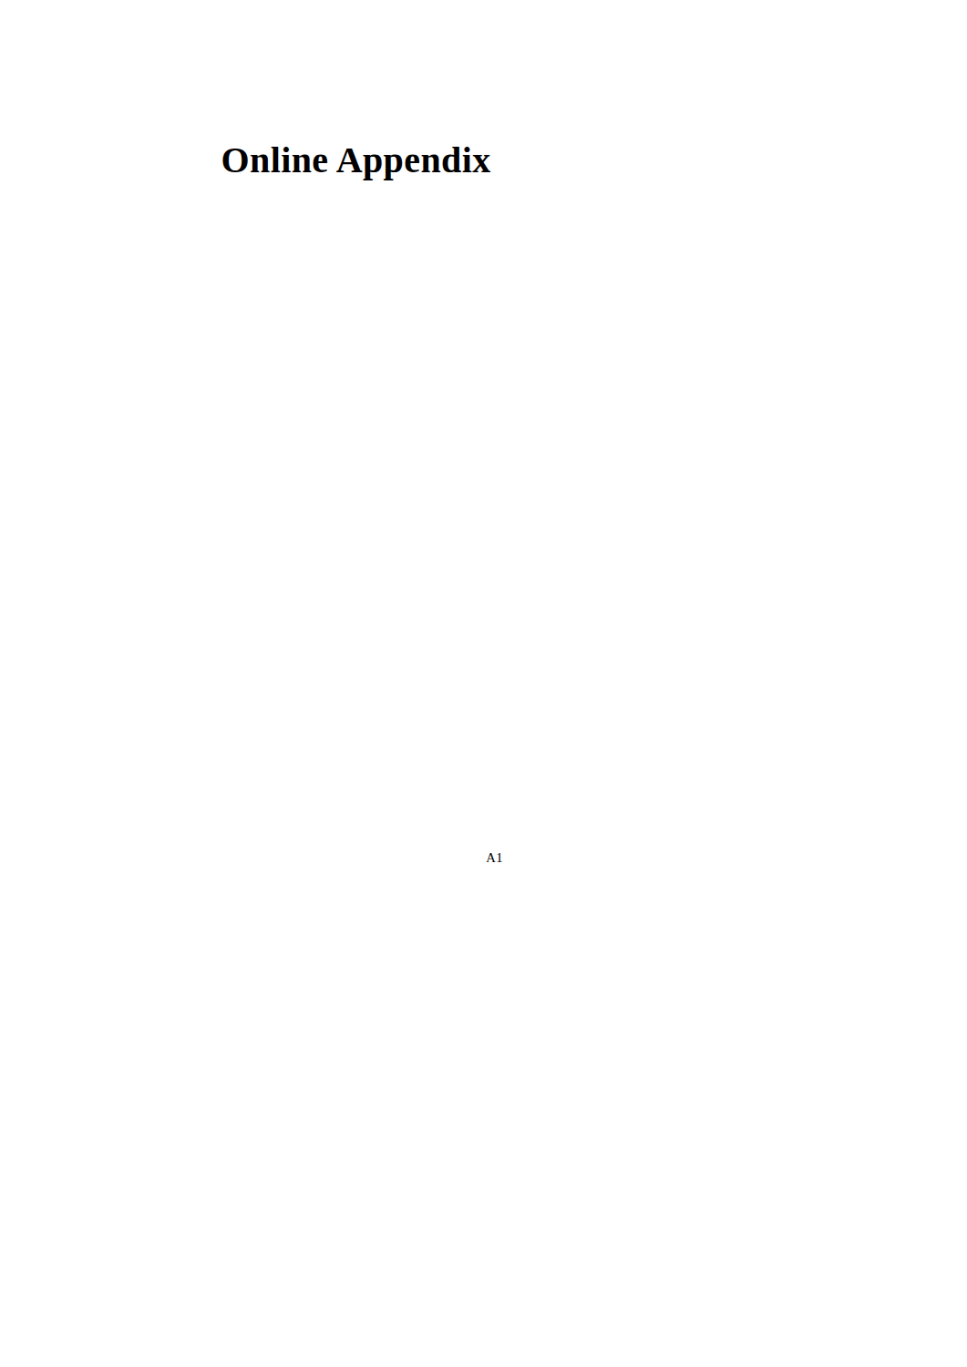Online Appendix
A1